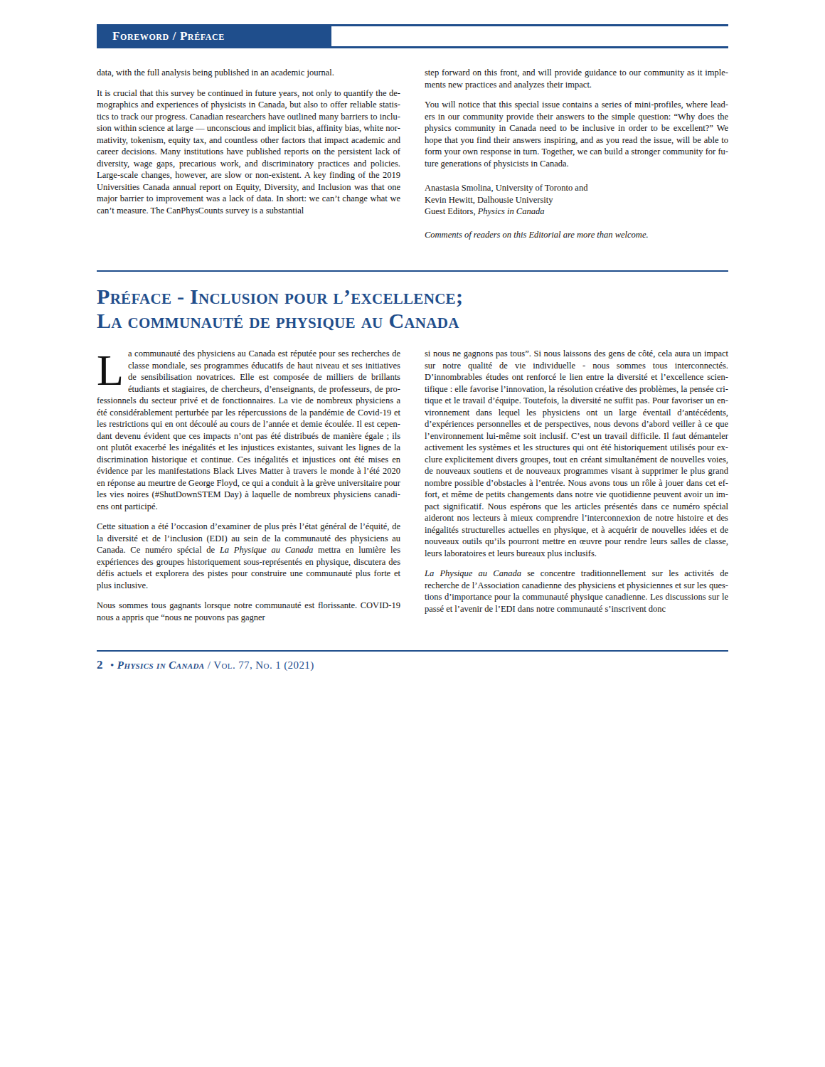Foreword / Préface
data, with the full analysis being published in an academic journal.
It is crucial that this survey be continued in future years, not only to quantify the demographics and experiences of physicists in Canada, but also to offer reliable statistics to track our progress. Canadian researchers have outlined many barriers to inclusion within science at large — unconscious and implicit bias, affinity bias, white normativity, tokenism, equity tax, and countless other factors that impact academic and career decisions. Many institutions have published reports on the persistent lack of diversity, wage gaps, precarious work, and discriminatory practices and policies. Large-scale changes, however, are slow or non-existent. A key finding of the 2019 Universities Canada annual report on Equity, Diversity, and Inclusion was that one major barrier to improvement was a lack of data. In short: we can’t change what we can’t measure. The CanPhysCounts survey is a substantial
step forward on this front, and will provide guidance to our community as it implements new practices and analyzes their impact.
You will notice that this special issue contains a series of mini-profiles, where leaders in our community provide their answers to the simple question: “Why does the physics community in Canada need to be inclusive in order to be excellent?” We hope that you find their answers inspiring, and as you read the issue, will be able to form your own response in turn. Together, we can build a stronger community for future generations of physicists in Canada.
Anastasia Smolina, University of Toronto and
Kevin Hewitt, Dalhousie University
Guest Editors, Physics in Canada
Comments of readers on this Editorial are more than welcome.
Préface - Inclusion pour l’excellence;
La communauté de physique au Canada
La communauté des physiciens au Canada est réputée pour ses recherches de classe mondiale, ses programmes éducatifs de haut niveau et ses initiatives de sensibilisation novatrices. Elle est composée de milliers de brillants étudiants et stagiaires, de chercheurs, d’enseignants, de professeurs, de professionnels du secteur privé et de fonctionnaires. La vie de nombreux physiciens a été considérablement perturbée par les répercussions de la pandémie de Covid-19 et les restrictions qui en ont découlé au cours de l’année et demie écoulée. Il est cependant devenu évident que ces impacts n’ont pas été distribués de manière égale ; ils ont plutôt exacerbé les inégalités et les injustices existantes, suivant les lignes de la discrimination historique et continue. Ces inégalités et injustices ont été mises en évidence par les manifestations Black Lives Matter à travers le monde à l’été 2020 en réponse au meurtre de George Floyd, ce qui a conduit à la grève universitaire pour les vies noires (#ShutDownSTEM Day) à laquelle de nombreux physiciens canadiens ont participé.
Cette situation a été l’occasion d’examiner de plus près l’état général de l’équité, de la diversité et de l’inclusion (EDI) au sein de la communauté des physiciens au Canada. Ce numéro spécial de La Physique au Canada mettra en lumière les expériences des groupes historiquement sous-représentés en physique, discutera des défis actuels et explorera des pistes pour construire une communauté plus forte et plus inclusive.
Nous sommes tous gagnants lorsque notre communauté est florissante. COVID-19 nous a appris que “nous ne pouvons pas gagner
si nous ne gagnons pas tous”. Si nous laissons des gens de côté, cela aura un impact sur notre qualité de vie individuelle - nous sommes tous interconnectés. D’innombrables études ont renforcé le lien entre la diversité et l’excellence scientifique : elle favorise l’innovation, la résolution créative des problèmes, la pensée critique et le travail d’équipe. Toutefois, la diversité ne suffit pas. Pour favoriser un environnement dans lequel les physiciens ont un large éventail d’antécédents, d’expériences personnelles et de perspectives, nous devons d’abord veiller à ce que l’environnement lui-même soit inclusif. C’est un travail difficile. Il faut démanteler activement les systèmes et les structures qui ont été historiquement utilisés pour exclure explicitement divers groupes, tout en créant simultanément de nouvelles voies, de nouveaux soutiens et de nouveaux programmes visant à supprimer le plus grand nombre possible d’obstacles à l’entrée. Nous avons tous un rôle à jouer dans cet effort, et même de petits changements dans notre vie quotidienne peuvent avoir un impact significatif. Nous espérons que les articles présentés dans ce numéro spécial aideront nos lecteurs à mieux comprendre l’interconnexion de notre histoire et des inégalités structurelles actuelles en physique, et à acquérir de nouvelles idées et de nouveaux outils qu’ils pourront mettre en œuvre pour rendre leurs salles de classe, leurs laboratoires et leurs bureaux plus inclusifs.
La Physique au Canada se concentre traditionnellement sur les activités de recherche de l’Association canadienne des physiciens et physiciennes et sur les questions d’importance pour la communauté physique canadienne. Les discussions sur le passé et l’avenir de l’EDI dans notre communauté s’inscrivent donc
2 • Physics in Canada / Vol. 77, No. 1 (2021)